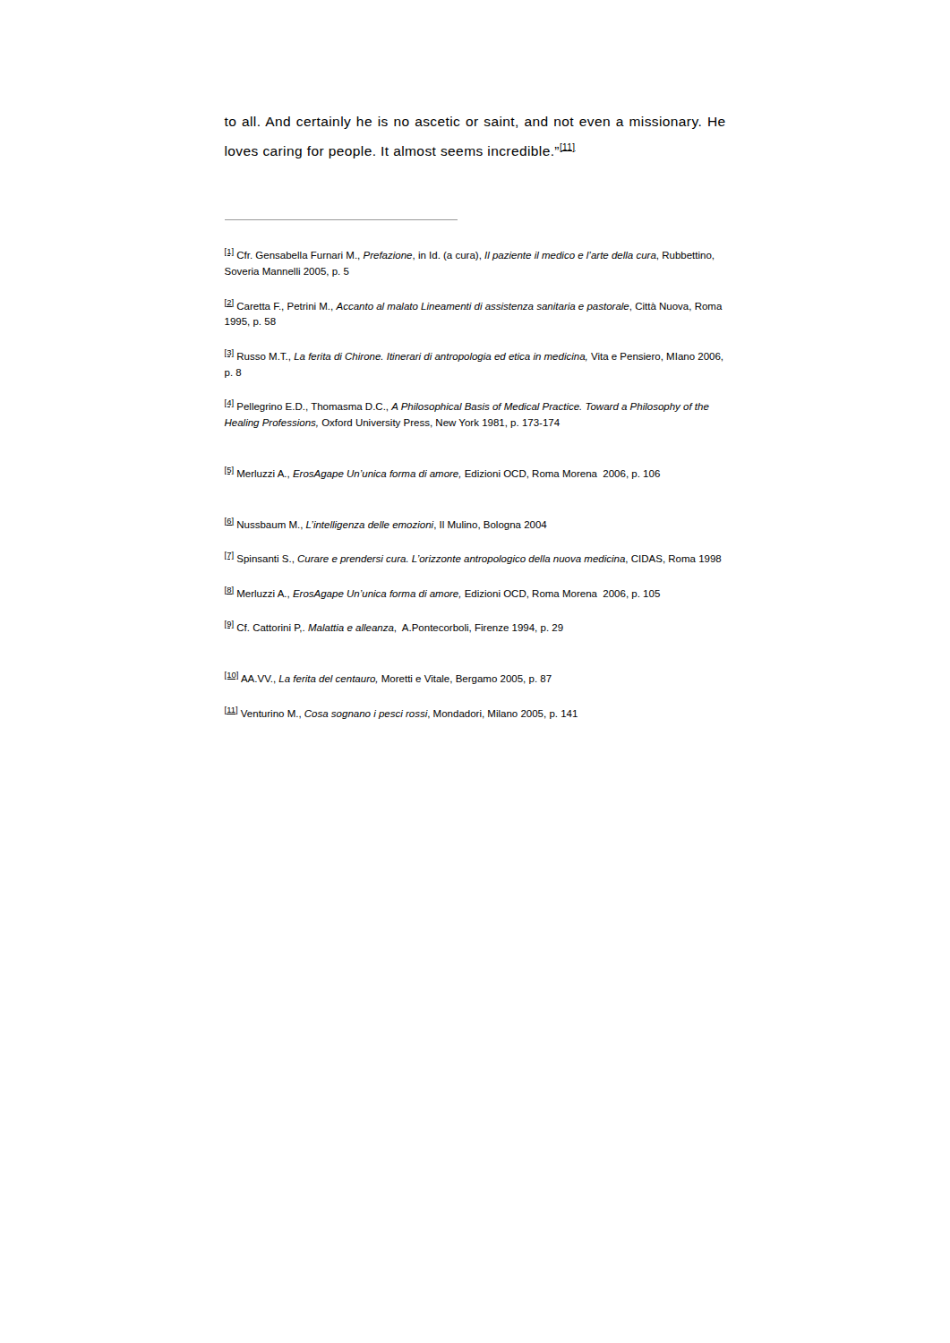to all. And certainly he is no ascetic or saint, and not even a missionary. He loves caring for people. It almost seems incredible.”[11]
[1] Cfr. Gensabella Furnari M., Prefazione, in Id. (a cura), Il paziente il medico e l’arte della cura, Rubbettino, Soveria Mannelli 2005, p. 5
[2] Caretta F., Petrini M., Accanto al malato Lineamenti di assistenza sanitaria e pastorale, Città Nuova, Roma 1995, p. 58
[3] Russo M.T., La ferita di Chirone. Itinerari di antropologia ed etica in medicina, Vita e Pensiero, MIano 2006, p. 8
[4] Pellegrino E.D., Thomasma D.C., A Philosophical Basis of Medical Practice. Toward a Philosophy of the Healing Professions, Oxford University Press, New York 1981, p. 173-174
[5] Merluzzi A., ErosAgape Un’unica forma di amore, Edizioni OCD, Roma Morena 2006, p. 106
[6] Nussbaum M., L’intelligenza delle emozioni, Il Mulino, Bologna 2004
[7] Spinsanti S., Curare e prendersi cura. L’orizzonte antropologico della nuova medicina, CIDAS, Roma 1998
[8] Merluzzi A., ErosAgape Un’unica forma di amore, Edizioni OCD, Roma Morena 2006, p. 105
[9] Cf. Cattorini P,. Malattia e alleanza, A.Pontecorboli, Firenze 1994, p. 29
[10] AA.VV., La ferita del centauro, Moretti e Vitale, Bergamo 2005, p. 87
[11] Venturino M., Cosa sognano i pesci rossi, Mondadori, Milano 2005, p. 141